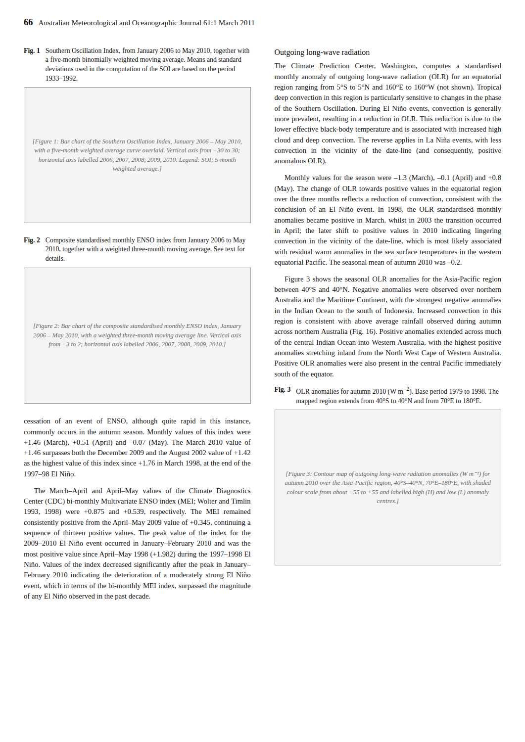66 Australian Meteorological and Oceanographic Journal 61:1 March 2011
Fig. 1 Southern Oscillation Index, from January 2006 to May 2010, together with a five-month binomially weighted moving average. Means and standard deviations used in the computation of the SOI are based on the period 1933–1992.
[Figure 1: Bar chart of the Southern Oscillation Index, January 2006 – May 2010, with a five-month weighted average curve overlaid. Vertical axis from −30 to 30; horizontal axis labelled 2006, 2007, 2008, 2009, 2010. Legend: SOI; 5-month weighted average.]
Fig. 2 Composite standardised monthly ENSO index from January 2006 to May 2010, together with a weighted three-month moving average. See text for details.
[Figure 2: Bar chart of the composite standardised monthly ENSO index, January 2006 – May 2010, with a weighted three-month moving average line. Vertical axis from −3 to 2; horizontal axis labelled 2006, 2007, 2008, 2009, 2010.]
cessation of an event of ENSO, although quite rapid in this instance, commonly occurs in the autumn season. Monthly values of this index were +1.46 (March), +0.51 (April) and –0.07 (May). The March 2010 value of +1.46 surpasses both the December 2009 and the August 2002 value of +1.42 as the highest value of this index since +1.76 in March 1998, at the end of the 1997–98 El Niño.
The March–April and April–May values of the Climate Diagnostics Center (CDC) bi-monthly Multivariate ENSO index (MEI; Wolter and Timlin 1993, 1998) were +0.875 and +0.539, respectively. The MEI remained consistently positive from the April–May 2009 value of +0.345, continuing a sequence of thirteen positive values. The peak value of the index for the 2009–2010 El Niño event occurred in January–February 2010 and was the most positive value since April–May 1998 (+1.982) during the 1997–1998 El Niño. Values of the index decreased significantly after the peak in January–February 2010 indicating the deterioration of a moderately strong El Niño event, which in terms of the bi-monthly MEI index, surpassed the magnitude of any El Niño observed in the past decade.
Outgoing long-wave radiation
The Climate Prediction Center, Washington, computes a standardised monthly anomaly of outgoing long-wave radiation (OLR) for an equatorial region ranging from 5°S to 5°N and 160°E to 160°W (not shown). Tropical deep convection in this region is particularly sensitive to changes in the phase of the Southern Oscillation. During El Niño events, convection is generally more prevalent, resulting in a reduction in OLR. This reduction is due to the lower effective black-body temperature and is associated with increased high cloud and deep convection. The reverse applies in La Niña events, with less convection in the vicinity of the date-line (and consequently, positive anomalous OLR).
Monthly values for the season were –1.3 (March), –0.1 (April) and +0.8 (May). The change of OLR towards positive values in the equatorial region over the three months reflects a reduction of convection, consistent with the conclusion of an El Niño event. In 1998, the OLR standardised monthly anomalies became positive in March, whilst in 2003 the transition occurred in April; the later shift to positive values in 2010 indicating lingering convection in the vicinity of the date-line, which is most likely associated with residual warm anomalies in the sea surface temperatures in the western equatorial Pacific. The seasonal mean of autumn 2010 was –0.2.
Figure 3 shows the seasonal OLR anomalies for the Asia-Pacific region between 40°S and 40°N. Negative anomalies were observed over northern Australia and the Maritime Continent, with the strongest negative anomalies in the Indian Ocean to the south of Indonesia. Increased convection in this region is consistent with above average rainfall observed during autumn across northern Australia (Fig. 16). Positive anomalies extended across much of the central Indian Ocean into Western Australia, with the highest positive anomalies stretching inland from the North West Cape of Western Australia. Positive OLR anomalies were also present in the central Pacific immediately south of the equator.
Fig. 3 OLR anomalies for autumn 2010 (W m−2). Base period 1979 to 1998. The mapped region extends from 40°S to 40°N and from 70°E to 180°E.
[Figure 3: Contour map of outgoing long-wave radiation anomalies (W m⁻²) for autumn 2010 over the Asia-Pacific region, 40°S–40°N, 70°E–180°E, with shaded colour scale from about −55 to +55 and labelled high (H) and low (L) anomaly centres.]